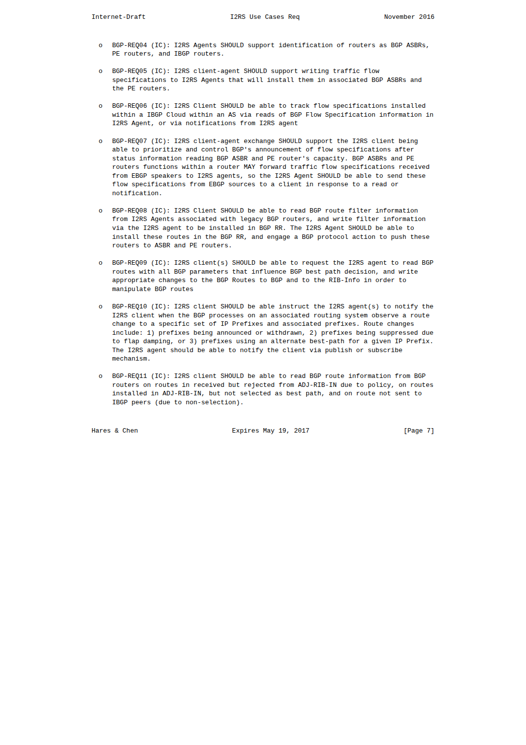Internet-Draft I2RS Use Cases Req November 2016
BGP-REQ04 (IC): I2RS Agents SHOULD support identification of routers as BGP ASBRs, PE routers, and IBGP routers.
BGP-REQ05 (IC): I2RS client-agent SHOULD support writing traffic flow specifications to I2RS Agents that will install them in associated BGP ASBRs and the PE routers.
BGP-REQ06 (IC): I2RS Client SHOULD be able to track flow specifications installed within a IBGP Cloud within an AS via reads of BGP Flow Specification information in I2RS Agent, or via notifications from I2RS agent
BGP-REQ07 (IC): I2RS client-agent exchange SHOULD support the I2RS client being able to prioritize and control BGP's announcement of flow specifications after status information reading BGP ASBR and PE router's capacity. BGP ASBRs and PE routers functions within a router MAY forward traffic flow specifications received from EBGP speakers to I2RS agents, so the I2RS Agent SHOULD be able to send these flow specifications from EBGP sources to a client in response to a read or notification.
BGP-REQ08 (IC): I2RS Client SHOULD be able to read BGP route filter information from I2RS Agents associated with legacy BGP routers, and write filter information via the I2RS agent to be installed in BGP RR. The I2RS Agent SHOULD be able to install these routes in the BGP RR, and engage a BGP protocol action to push these routers to ASBR and PE routers.
BGP-REQ09 (IC): I2RS client(s) SHOULD be able to request the I2RS agent to read BGP routes with all BGP parameters that influence BGP best path decision, and write appropriate changes to the BGP Routes to BGP and to the RIB-Info in order to manipulate BGP routes
BGP-REQ10 (IC): I2RS client SHOULD be able instruct the I2RS agent(s) to notify the I2RS client when the BGP processes on an associated routing system observe a route change to a specific set of IP Prefixes and associated prefixes. Route changes include: 1) prefixes being announced or withdrawn, 2) prefixes being suppressed due to flap damping, or 3) prefixes using an alternate best-path for a given IP Prefix. The I2RS agent should be able to notify the client via publish or subscribe mechanism.
BGP-REQ11 (IC): I2RS client SHOULD be able to read BGP route information from BGP routers on routes in received but rejected from ADJ-RIB-IN due to policy, on routes installed in ADJ-RIB-IN, but not selected as best path, and on route not sent to IBGP peers (due to non-selection).
Hares & Chen Expires May 19, 2017 [Page 7]